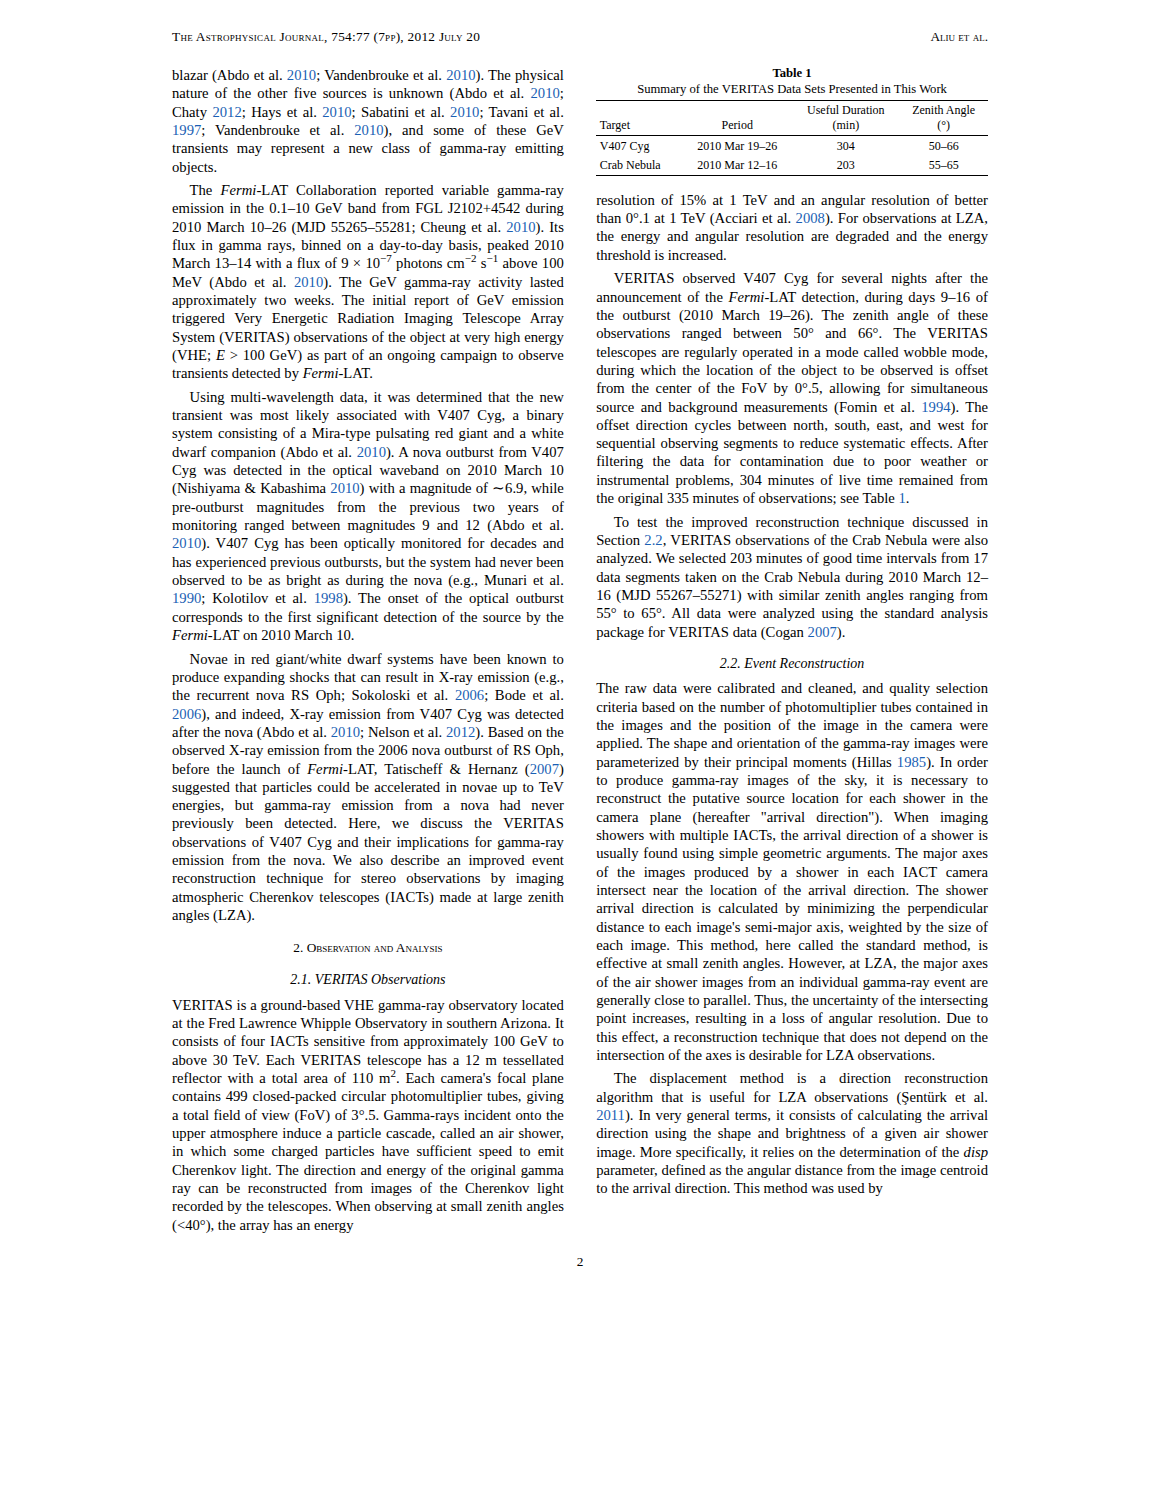The Astrophysical Journal, 754:77 (7pp), 2012 July 20
Aliu et al.
blazar (Abdo et al. 2010; Vandenbrouke et al. 2010). The physical nature of the other five sources is unknown (Abdo et al. 2010; Chaty 2012; Hays et al. 2010; Sabatini et al. 2010; Tavani et al. 1997; Vandenbrouke et al. 2010), and some of these GeV transients may represent a new class of gamma-ray emitting objects.
The Fermi-LAT Collaboration reported variable gamma-ray emission in the 0.1–10 GeV band from FGL J2102+4542 during 2010 March 10–26 (MJD 55265–55281; Cheung et al. 2010). Its flux in gamma rays, binned on a day-to-day basis, peaked 2010 March 13–14 with a flux of 9 × 10−7 photons cm−2 s−1 above 100 MeV (Abdo et al. 2010). The GeV gamma-ray activity lasted approximately two weeks. The initial report of GeV emission triggered Very Energetic Radiation Imaging Telescope Array System (VERITAS) observations of the object at very high energy (VHE; E > 100 GeV) as part of an ongoing campaign to observe transients detected by Fermi-LAT.
Using multi-wavelength data, it was determined that the new transient was most likely associated with V407 Cyg, a binary system consisting of a Mira-type pulsating red giant and a white dwarf companion (Abdo et al. 2010). A nova outburst from V407 Cyg was detected in the optical waveband on 2010 March 10 (Nishiyama & Kabashima 2010) with a magnitude of ∼6.9, while pre-outburst magnitudes from the previous two years of monitoring ranged between magnitudes 9 and 12 (Abdo et al. 2010). V407 Cyg has been optically monitored for decades and has experienced previous outbursts, but the system had never been observed to be as bright as during the nova (e.g., Munari et al. 1990; Kolotilov et al. 1998). The onset of the optical outburst corresponds to the first significant detection of the source by the Fermi-LAT on 2010 March 10.
Novae in red giant/white dwarf systems have been known to produce expanding shocks that can result in X-ray emission (e.g., the recurrent nova RS Oph; Sokoloski et al. 2006; Bode et al. 2006), and indeed, X-ray emission from V407 Cyg was detected after the nova (Abdo et al. 2010; Nelson et al. 2012). Based on the observed X-ray emission from the 2006 nova outburst of RS Oph, before the launch of Fermi-LAT, Tatischeff & Hernanz (2007) suggested that particles could be accelerated in novae up to TeV energies, but gamma-ray emission from a nova had never previously been detected. Here, we discuss the VERITAS observations of V407 Cyg and their implications for gamma-ray emission from the nova. We also describe an improved event reconstruction technique for stereo observations by imaging atmospheric Cherenkov telescopes (IACTs) made at large zenith angles (LZA).
2. Observation and Analysis
2.1. VERITAS Observations
VERITAS is a ground-based VHE gamma-ray observatory located at the Fred Lawrence Whipple Observatory in southern Arizona. It consists of four IACTs sensitive from approximately 100 GeV to above 30 TeV. Each VERITAS telescope has a 12 m tessellated reflector with a total area of 110 m2. Each camera's focal plane contains 499 closed-packed circular photomultiplier tubes, giving a total field of view (FoV) of 3°.5. Gamma-rays incident onto the upper atmosphere induce a particle cascade, called an air shower, in which some charged particles have sufficient speed to emit Cherenkov light. The direction and energy of the original gamma ray can be reconstructed from images of the Cherenkov light recorded by the telescopes. When observing at small zenith angles (<40°), the array has an energy
Table 1 Summary of the VERITAS Data Sets Presented in This Work
| Target | Period | Useful Duration (min) | Zenith Angle (°) |
| --- | --- | --- | --- |
| V407 Cyg | 2010 Mar 19–26 | 304 | 50–66 |
| Crab Nebula | 2010 Mar 12–16 | 203 | 55–65 |
resolution of 15% at 1 TeV and an angular resolution of better than 0°.1 at 1 TeV (Acciari et al. 2008). For observations at LZA, the energy and angular resolution are degraded and the energy threshold is increased.
VERITAS observed V407 Cyg for several nights after the announcement of the Fermi-LAT detection, during days 9–16 of the outburst (2010 March 19–26). The zenith angle of these observations ranged between 50° and 66°. The VERITAS telescopes are regularly operated in a mode called wobble mode, during which the location of the object to be observed is offset from the center of the FoV by 0°.5, allowing for simultaneous source and background measurements (Fomin et al. 1994). The offset direction cycles between north, south, east, and west for sequential observing segments to reduce systematic effects. After filtering the data for contamination due to poor weather or instrumental problems, 304 minutes of live time remained from the original 335 minutes of observations; see Table 1.
To test the improved reconstruction technique discussed in Section 2.2, VERITAS observations of the Crab Nebula were also analyzed. We selected 203 minutes of good time intervals from 17 data segments taken on the Crab Nebula during 2010 March 12–16 (MJD 55267–55271) with similar zenith angles ranging from 55° to 65°. All data were analyzed using the standard analysis package for VERITAS data (Cogan 2007).
2.2. Event Reconstruction
The raw data were calibrated and cleaned, and quality selection criteria based on the number of photomultiplier tubes contained in the images and the position of the image in the camera were applied. The shape and orientation of the gamma-ray images were parameterized by their principal moments (Hillas 1985). In order to produce gamma-ray images of the sky, it is necessary to reconstruct the putative source location for each shower in the camera plane (hereafter "arrival direction"). When imaging showers with multiple IACTs, the arrival direction of a shower is usually found using simple geometric arguments. The major axes of the images produced by a shower in each IACT camera intersect near the location of the arrival direction. The shower arrival direction is calculated by minimizing the perpendicular distance to each image's semi-major axis, weighted by the size of each image. This method, here called the standard method, is effective at small zenith angles. However, at LZA, the major axes of the air shower images from an individual gamma-ray event are generally close to parallel. Thus, the uncertainty of the intersecting point increases, resulting in a loss of angular resolution. Due to this effect, a reconstruction technique that does not depend on the intersection of the axes is desirable for LZA observations.
The displacement method is a direction reconstruction algorithm that is useful for LZA observations (Şentürk et al. 2011). In very general terms, it consists of calculating the arrival direction using the shape and brightness of a given air shower image. More specifically, it relies on the determination of the disp parameter, defined as the angular distance from the image centroid to the arrival direction. This method was used by
2